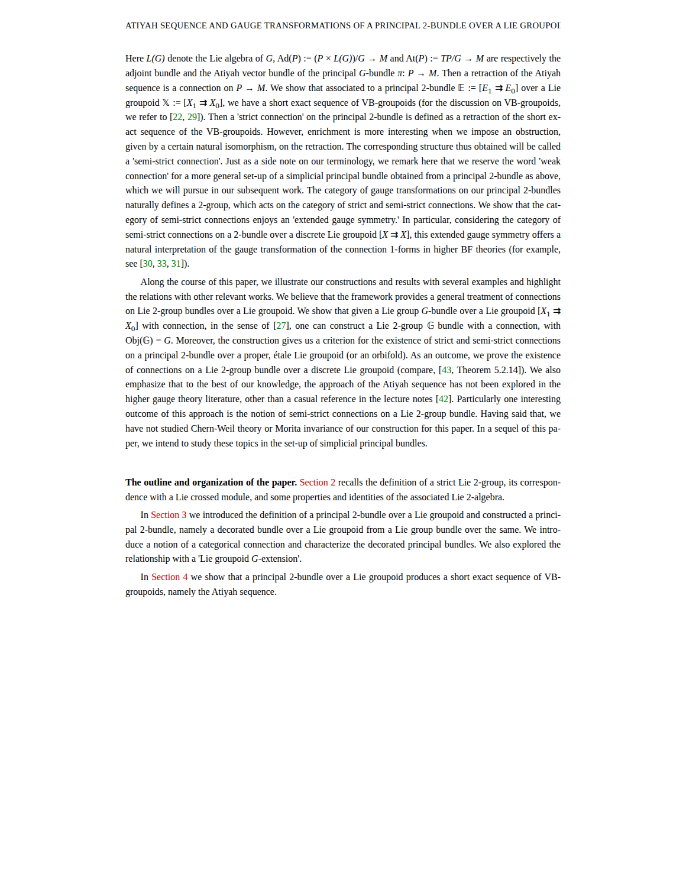ATIYAH SEQUENCE AND GAUGE TRANSFORMATIONS OF A PRINCIPAL 2-BUNDLE OVER A LIE GROUPOID3
Here L(G) denote the Lie algebra of G, Ad(P) := (P × L(G))/G → M and At(P) := TP/G → M are respectively the adjoint bundle and the Atiyah vector bundle of the principal G-bundle π: P → M. Then a retraction of the Atiyah sequence is a connection on P → M. We show that associated to a principal 2-bundle 𝔼 := [E1 ⇉ E0] over a Lie groupoid 𝕏 := [X1 ⇉ X0], we have a short exact sequence of VB-groupoids (for the discussion on VB-groupoids, we refer to [22, 29]). Then a 'strict connection' on the principal 2-bundle is defined as a retraction of the short exact sequence of the VB-groupoids. However, enrichment is more interesting when we impose an obstruction, given by a certain natural isomorphism, on the retraction. The corresponding structure thus obtained will be called a 'semi-strict connection'. Just as a side note on our terminology, we remark here that we reserve the word 'weak connection' for a more general set-up of a simplicial principal bundle obtained from a principal 2-bundle as above, which we will pursue in our subsequent work. The category of gauge transformations on our principal 2-bundles naturally defines a 2-group, which acts on the category of strict and semi-strict connections. We show that the category of semi-strict connections enjoys an 'extended gauge symmetry.' In particular, considering the category of semi-strict connections on a 2-bundle over a discrete Lie groupoid [X ⇉ X], this extended gauge symmetry offers a natural interpretation of the gauge transformation of the connection 1-forms in higher BF theories (for example, see [30, 33, 31]).
Along the course of this paper, we illustrate our constructions and results with several examples and highlight the relations with other relevant works. We believe that the framework provides a general treatment of connections on Lie 2-group bundles over a Lie groupoid. We show that given a Lie group G-bundle over a Lie groupoid [X1 ⇉ X0] with connection, in the sense of [27], one can construct a Lie 2-group 𝔾 bundle with a connection, with Obj(𝔾) = G. Moreover, the construction gives us a criterion for the existence of strict and semi-strict connections on a principal 2-bundle over a proper, étale Lie groupoid (or an orbifold). As an outcome, we prove the existence of connections on a Lie 2-group bundle over a discrete Lie groupoid (compare, [43, Theorem 5.2.14]). We also emphasize that to the best of our knowledge, the approach of the Atiyah sequence has not been explored in the higher gauge theory literature, other than a casual reference in the lecture notes [42]. Particularly one interesting outcome of this approach is the notion of semi-strict connections on a Lie 2-group bundle. Having said that, we have not studied Chern-Weil theory or Morita invariance of our construction for this paper. In a sequel of this paper, we intend to study these topics in the set-up of simplicial principal bundles.
The outline and organization of the paper.
Section 2 recalls the definition of a strict Lie 2-group, its correspondence with a Lie crossed module, and some properties and identities of the associated Lie 2-algebra.
In Section 3 we introduced the definition of a principal 2-bundle over a Lie groupoid and constructed a principal 2-bundle, namely a decorated bundle over a Lie groupoid from a Lie group bundle over the same. We introduce a notion of a categorical connection and characterize the decorated principal bundles. We also explored the relationship with a 'Lie groupoid G-extension'.
In Section 4 we show that a principal 2-bundle over a Lie groupoid produces a short exact sequence of VB-groupoids, namely the Atiyah sequence.